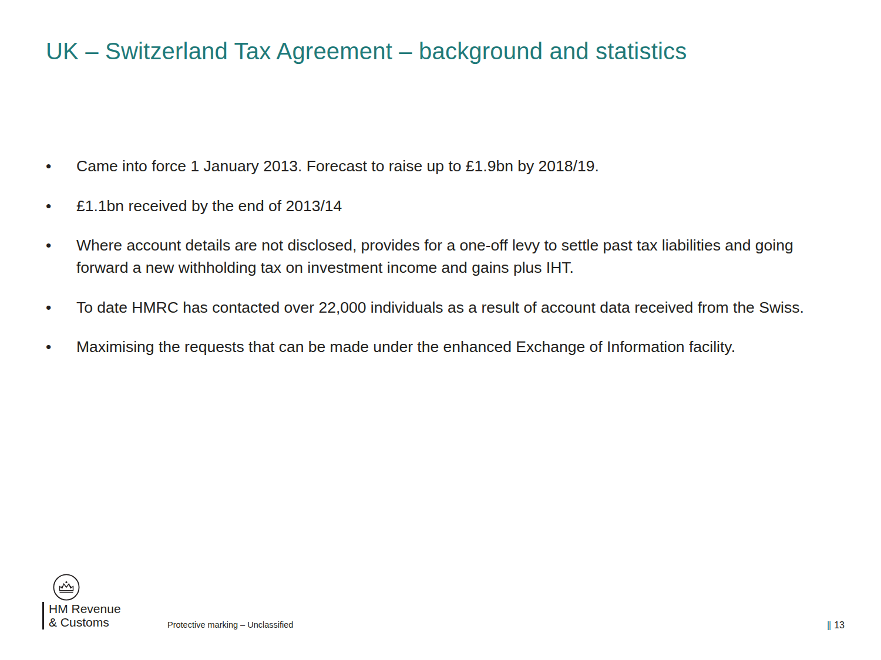UK – Switzerland Tax Agreement – background and statistics
Came into force 1 January 2013. Forecast to raise up to £1.9bn by 2018/19.
£1.1bn received by the end of 2013/14
Where account details are not disclosed, provides for a one-off levy to settle past tax liabilities and going forward a new withholding tax on investment income and gains plus IHT.
To date HMRC has contacted over 22,000 individuals as a result of account data received from the Swiss.
Maximising the requests that can be made under the enhanced Exchange of Information facility.
HM Revenue
& Customs
Protective marking – Unclassified
||13